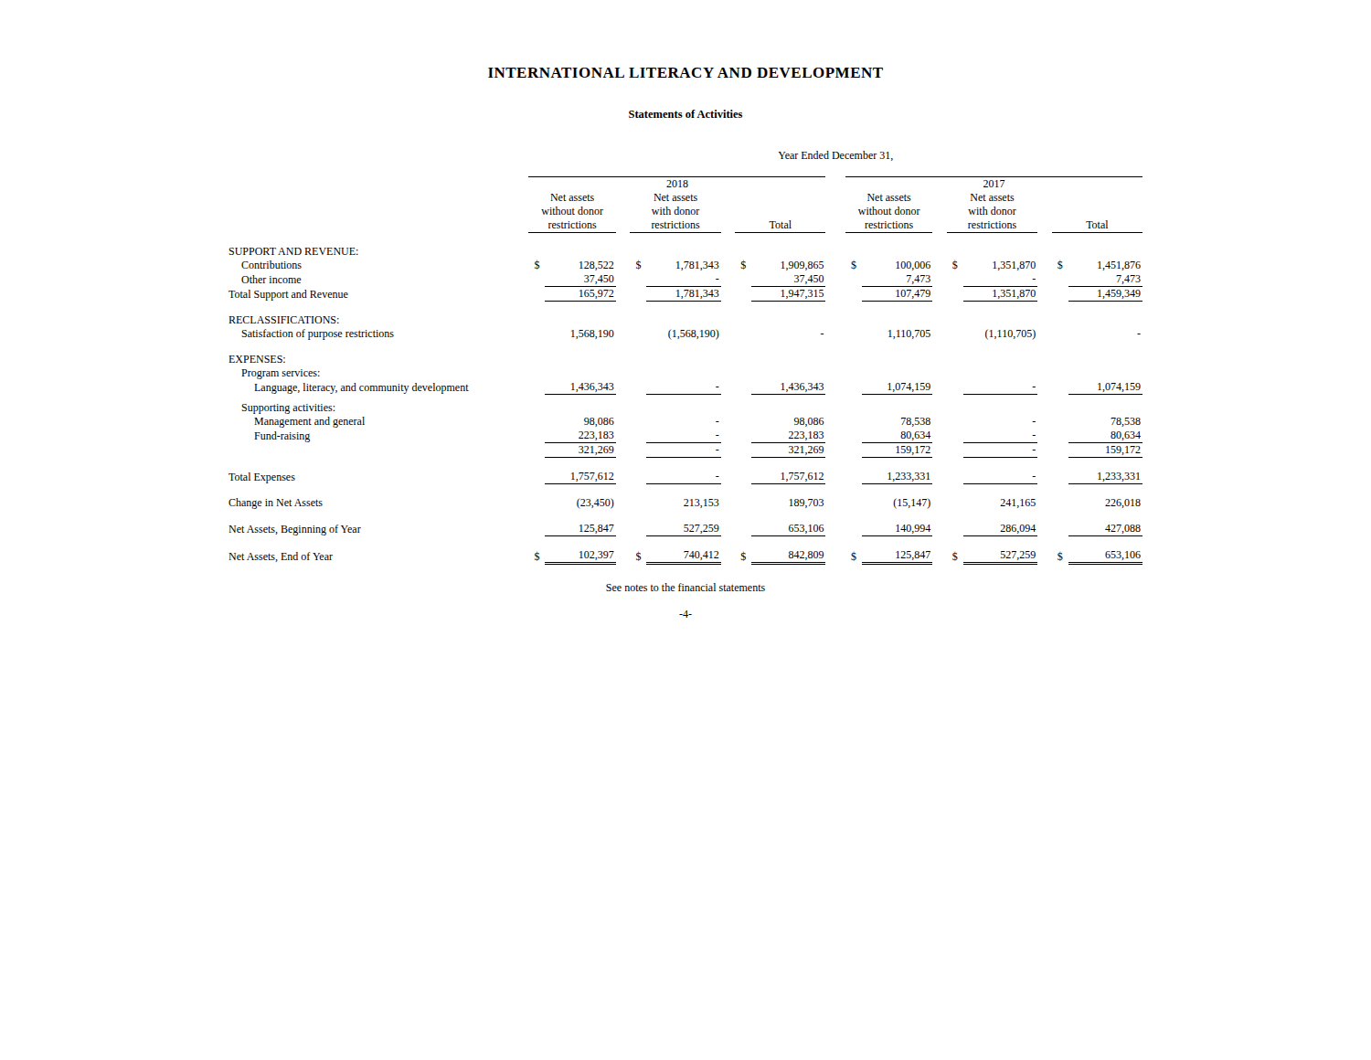INTERNATIONAL LITERACY AND DEVELOPMENT
Statements of Activities
| | Year Ended December 31, |
| | 2018 | | 2017 |
| | Net assets | | Net assets | | | | Net assets | | Net assets | | |
| | without donor | | with donor | | | | without donor | | with donor | | |
| | restrictions | | restrictions | | Total | | restrictions | | restrictions | | Total |
| SUPPORT AND REVENUE: | |
| Contributions | $ | 128,522 | | $ | 1,781,343 | | $ | 1,909,865 | | $ | 100,006 | | $ | 1,351,870 | | $ | 1,451,876 |
| Other income | | 37,450 | | | - | | | 37,450 | | | 7,473 | | | - | | | 7,473 |
| Total Support and Revenue | | 165,972 | | | 1,781,343 | | | 1,947,315 | | | 107,479 | | | 1,351,870 | | | 1,459,349 |
| RECLASSIFICATIONS: | |
| Satisfaction of purpose restrictions | | 1,568,190 | | | (1,568,190) | | | - | | | 1,110,705 | | | (1,110,705) | | | - |
| EXPENSES: | |
| Program services: | |
| Language, literacy, and community development | | 1,436,343 | | | - | | | 1,436,343 | | | 1,074,159 | | | - | | | 1,074,159 |
| Supporting activities: | |
| Management and general | | 98,086 | | | - | | | 98,086 | | | 78,538 | | | - | | | 78,538 |
| Fund-raising | | 223,183 | | | - | | | 223,183 | | | 80,634 | | | - | | | 80,634 |
| | | 321,269 | | | - | | | 321,269 | | | 159,172 | | | - | | | 159,172 |
| Total Expenses | | 1,757,612 | | | - | | | 1,757,612 | | | 1,233,331 | | | - | | | 1,233,331 |
| Change in Net Assets | | (23,450) | | | 213,153 | | | 189,703 | | | (15,147) | | | 241,165 | | | 226,018 |
| Net Assets, Beginning of Year | | 125,847 | | | 527,259 | | | 653,106 | | | 140,994 | | | 286,094 | | | 427,088 |
| Net Assets, End of Year | $ | 102,397 | | $ | 740,412 | | $ | 842,809 | | $ | 125,847 | | $ | 527,259 | | $ | 653,106 |
See notes to the financial statements
-4-